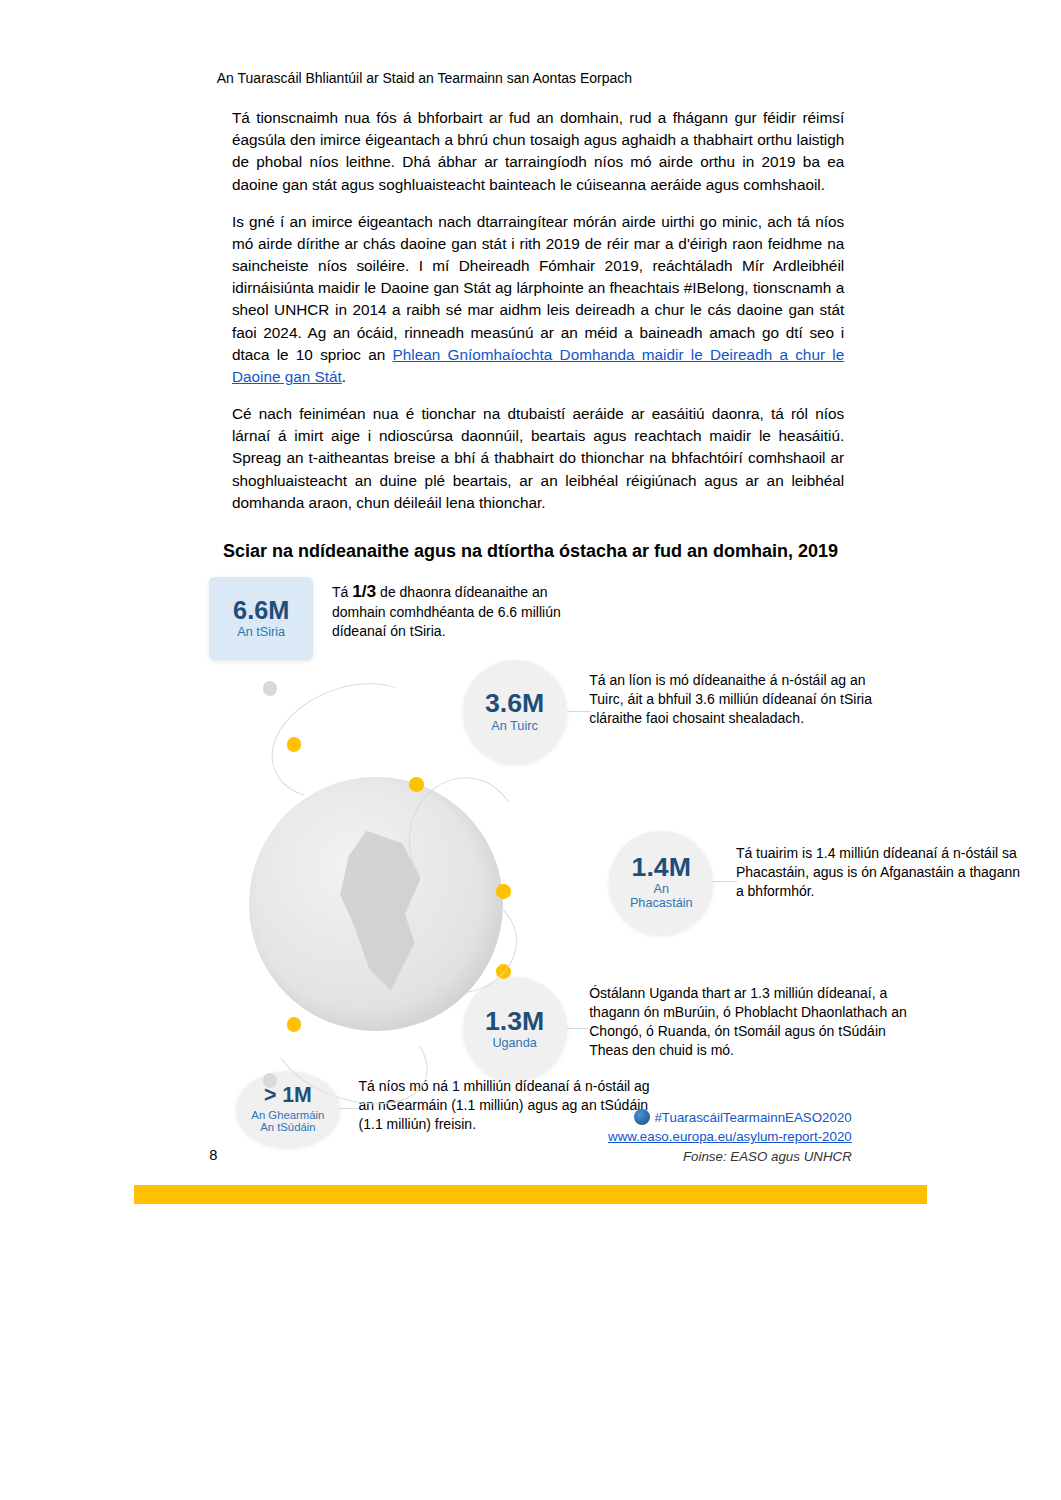An Tuarascáil Bhliantúil ar Staid an Tearmainn san Aontas Eorpach
Tá tionscnaimh nua fós á bhforbairt ar fud an domhain, rud a fhágann gur féidir réimsí éagsúla den imirce éigeantach a bhrú chun tosaigh agus aghaidh a thabhairt orthu laistigh de phobal níos leithne. Dhá ábhar ar tarraingíodh níos mó airde orthu in 2019 ba ea daoine gan stát agus soghluaisteacht bainteach le cúiseanna aeráide agus comhshaoil.
Is gné í an imirce éigeantach nach dtarraingítear mórán airde uirthi go minic, ach tá níos mó airde dírithe ar chás daoine gan stát i rith 2019 de réir mar a d'éirigh raon feidhme na saincheiste níos soiléire. I mí Dheireadh Fómhair 2019, reáchtáladh Mír Ardleibhéil idirnáisiúnta maidir le Daoine gan Stát ag lárphointe an fheachtais #IBelong, tionscnamh a sheol UNHCR in 2014 a raibh sé mar aidhm leis deireadh a chur le cás daoine gan stát faoi 2024. Ag an ócáid, rinneadh measúnú ar an méid a baineadh amach go dtí seo i dtaca le 10 sprioc an Phlean Gníomhaíochta Domhanda maidir le Deireadh a chur le Daoine gan Stát.
Cé nach feiniméan nua é tionchar na dtubaistí aeráide ar easáitiú daonra, tá ról níos lárnaí á imirt aige i ndioscúrsa daonnúil, beartais agus reachtach maidir le heasáitiú. Spreag an t-aitheantas breise a bhí á thabhairt do thionchar na bhfachtóirí comhshaoil ar shoghluaisteacht an duine plé beartais, ar an leibhéal réigiúnach agus ar an leibhéal domhanda araon, chun déileáil lena thionchar.
Sciar na ndídeanaithe agus na dtíortha óstacha ar fud an domhain, 2019
6.6M
An tSiria
Tá 1/3 de dhaonra dídeanaithe an domhain comhdhéanta de 6.6 milliún dídeanaí ón tSiria.
3.6M
An Tuirc
Tá an líon is mó dídeanaithe á n-óstáil ag an Tuirc, áit a bhfuil 3.6 milliún dídeanaí ón tSiria cláraithe faoi chosaint shealadach.
1.4M
An
Phacastáin
Tá tuairim is 1.4 milliún dídeanaí á n-óstáil sa Phacastáin, agus is ón Afganastáin a thagann a bhformhór.
1.3M
Uganda
Óstálann Uganda thart ar 1.3 milliún dídeanaí, a thagann ón mBurúin, ó Phoblacht Dhaonlathach an Chongó, ó Ruanda, ón tSomáil agus ón tSúdáin Theas den chuid is mó.
> 1M
An Ghearmáin
An tSúdáin
Tá níos mó ná 1 mhilliún dídeanaí á n-óstáil ag an nGearmáin (1.1 milliún) agus ag an tSúdáin (1.1 milliún) freisin.
8
#TuarascáilTearmainnEASO2020
www.easo.europa.eu/asylum-report-2020
Foinse: EASO agus UNHCR